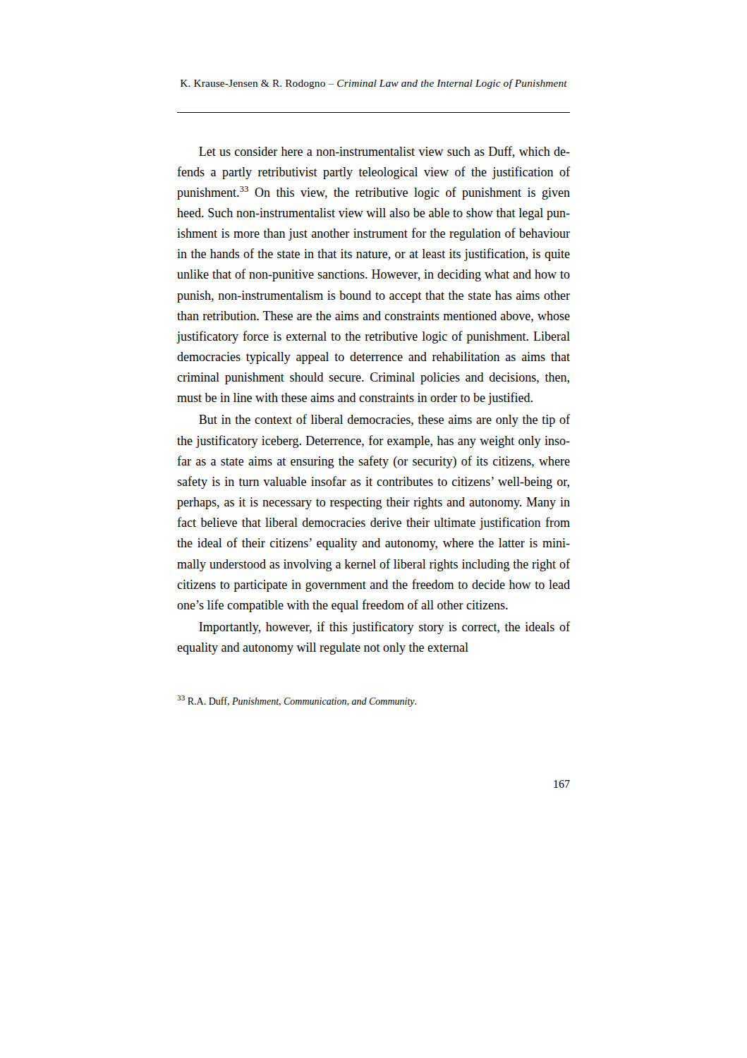K. Krause-Jensen & R. Rodogno – Criminal Law and the Internal Logic of Punishment
Let us consider here a non-instrumentalist view such as Duff, which defends a partly retributivist partly teleological view of the justification of punishment.33 On this view, the retributive logic of punishment is given heed. Such non-instrumentalist view will also be able to show that legal punishment is more than just another instrument for the regulation of behaviour in the hands of the state in that its nature, or at least its justification, is quite unlike that of non-punitive sanctions. However, in deciding what and how to punish, non-instrumentalism is bound to accept that the state has aims other than retribution. These are the aims and constraints mentioned above, whose justificatory force is external to the retributive logic of punishment. Liberal democracies typically appeal to deterrence and rehabilitation as aims that criminal punishment should secure. Criminal policies and decisions, then, must be in line with these aims and constraints in order to be justified.
But in the context of liberal democracies, these aims are only the tip of the justificatory iceberg. Deterrence, for example, has any weight only insofar as a state aims at ensuring the safety (or security) of its citizens, where safety is in turn valuable insofar as it contributes to citizens’ well-being or, perhaps, as it is necessary to respecting their rights and autonomy. Many in fact believe that liberal democracies derive their ultimate justification from the ideal of their citizens’ equality and autonomy, where the latter is minimally understood as involving a kernel of liberal rights including the right of citizens to participate in government and the freedom to decide how to lead one’s life compatible with the equal freedom of all other citizens.
Importantly, however, if this justificatory story is correct, the ideals of equality and autonomy will regulate not only the external
33 R.A. Duff, Punishment, Communication, and Community.
167